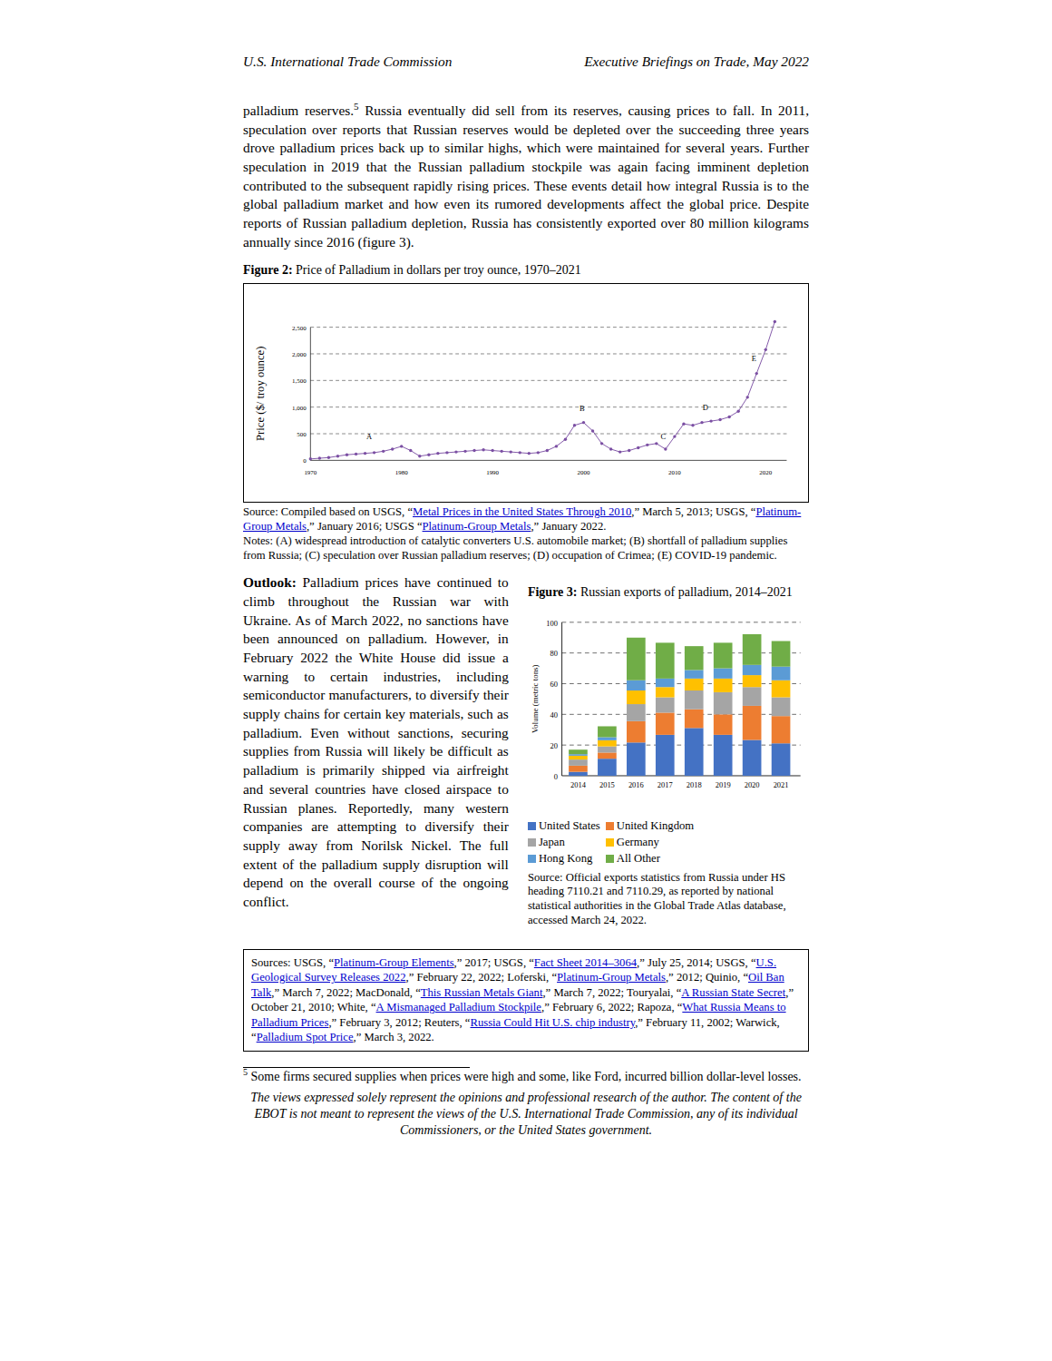U.S. International Trade Commission
Executive Briefings on Trade, May 2022
palladium reserves.5 Russia eventually did sell from its reserves, causing prices to fall. In 2011, speculation over reports that Russian reserves would be depleted over the succeeding three years drove palladium prices back up to similar highs, which were maintained for several years. Further speculation in 2019 that the Russian palladium stockpile was again facing imminent depletion contributed to the subsequent rapidly rising prices. These events detail how integral Russia is to the global palladium market and how even its rumored developments affect the global price. Despite reports of Russian palladium depletion, Russia has consistently exported over 80 million kilograms annually since 2016 (figure 3).
Figure 2: Price of Palladium in dollars per troy ounce, 1970–2021
Price ($/ troy ounce)
2,500 2,000 1,500 1,000 500 0 1970 1980 1990 2000 2010 2020 A B C D E
Source: Compiled based on USGS, “Metal Prices in the United States Through 2010,” March 5, 2013; USGS, “Platinum-Group Metals,” January 2016; USGS “Platinum-Group Metals,” January 2022.
Notes: (A) widespread introduction of catalytic converters U.S. automobile market; (B) shortfall of palladium supplies from Russia; (C) speculation over Russian palladium reserves; (D) occupation of Crimea; (E) COVID-19 pandemic.
Outlook: Palladium prices have continued to climb throughout the Russian war with Ukraine. As of March 2022, no sanctions have been announced on palladium. However, in February 2022 the White House did issue a warning to certain industries, including semiconductor manufacturers, to diversify their supply chains for certain key materials, such as palladium. Even without sanctions, securing supplies from Russia will likely be difficult as palladium is primarily shipped via airfreight and several countries have closed airspace to Russian planes. Reportedly, many western companies are attempting to diversify their supply away from Norilsk Nickel. The full extent of the palladium supply disruption will depend on the overall course of the ongoing conflict.
Figure 3: Russian exports of palladium, 2014–2021
100 80 60 40 20 0 Volume (metric tons) 2014 2015 2016 2017 2018 2019 2020 2021
| United States | United Kingdom |
| Japan | Germany |
| Hong Kong | All Other |
Source: Official exports statistics from Russia under HS heading 7110.21 and 7110.29, as reported by national statistical authorities in the Global Trade Atlas database, accessed March 24, 2022.
Sources: USGS, “Platinum-Group Elements,” 2017; USGS, “Fact Sheet 2014–3064,” July 25, 2014; USGS, “U.S. Geological Survey Releases 2022,” February 22, 2022; Loferski, “Platinum-Group Metals,” 2012; Quinio, “Oil Ban Talk,” March 7, 2022; MacDonald, “This Russian Metals Giant,” March 7, 2022; Touryalai, “A Russian State Secret,” October 21, 2010; White, “A Mismanaged Palladium Stockpile,” February 6, 2022; Rapoza, “What Russia Means to Palladium Prices,” February 3, 2012; Reuters, “Russia Could Hit U.S. chip industry,” February 11, 2002; Warwick, “Palladium Spot Price,” March 3, 2022.
5 Some firms secured supplies when prices were high and some, like Ford, incurred billion dollar-level losses.
The views expressed solely represent the opinions and professional research of the author. The content of the EBOT is not meant to represent the views of the U.S. International Trade Commission, any of its individual Commissioners, or the United States government.